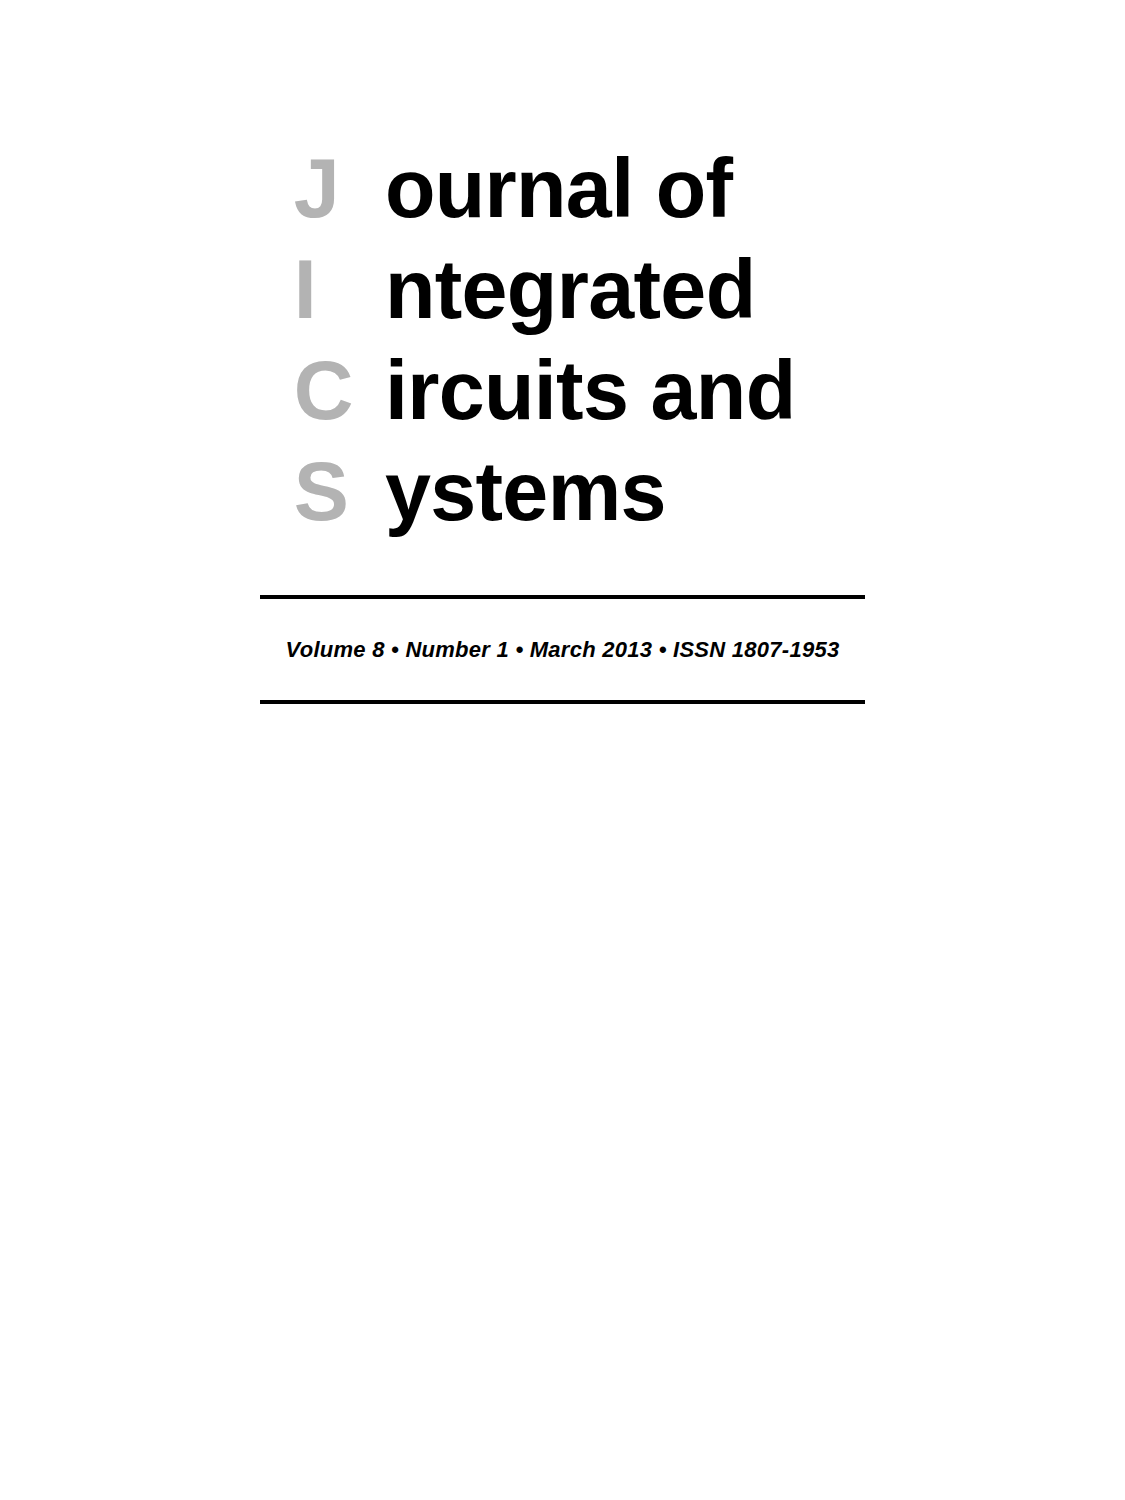Journal of
Integrated
Circuits and
Systems
Volume 8 • Number 1 • March 2013 • ISSN 1807-1953